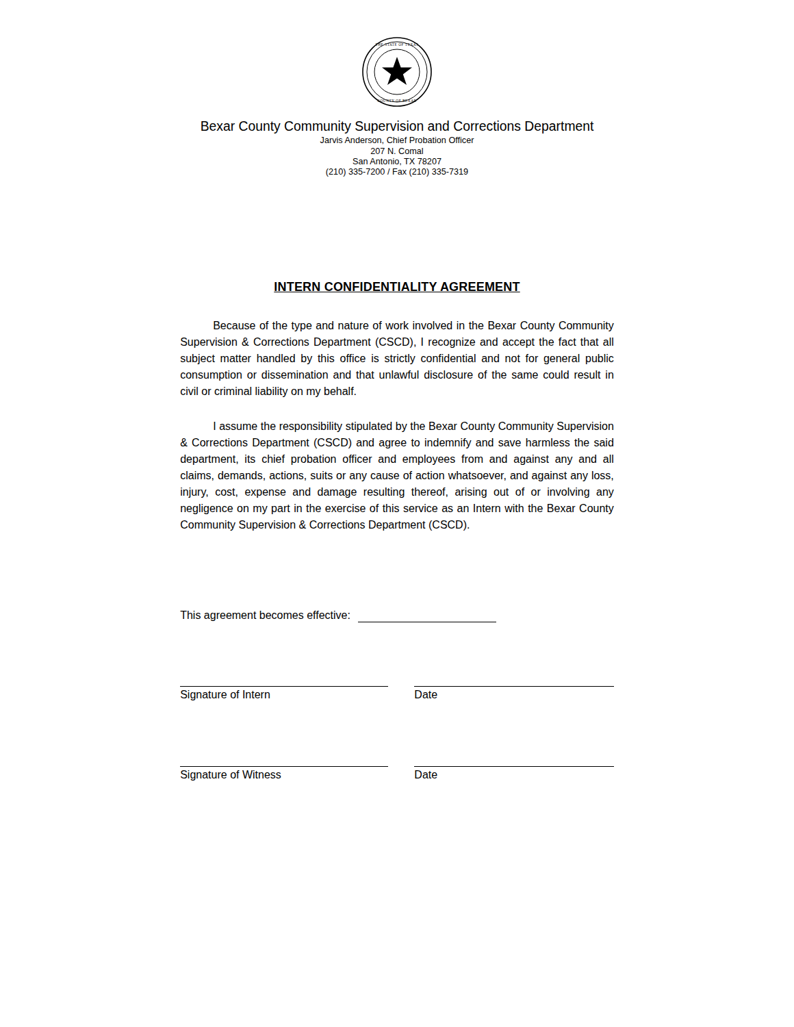THE STATE OF TEXAS COUNTY OF BEXAR
Bexar County Community Supervision and Corrections Department
Jarvis Anderson, Chief Probation Officer
207 N. Comal
San Antonio, TX 78207
(210) 335-7200 / Fax (210) 335-7319
INTERN CONFIDENTIALITY AGREEMENT
Because of the type and nature of work involved in the Bexar County Community Supervision & Corrections Department (CSCD), I recognize and accept the fact that all subject matter handled by this office is strictly confidential and not for general public consumption or dissemination and that unlawful disclosure of the same could result in civil or criminal liability on my behalf.
I assume the responsibility stipulated by the Bexar County Community Supervision & Corrections Department (CSCD) and agree to indemnify and save harmless the said department, its chief probation officer and employees from and against any and all claims, demands, actions, suits or any cause of action whatsoever, and against any loss, injury, cost, expense and damage resulting thereof, arising out of or involving any negligence on my part in the exercise of this service as an Intern with the Bexar County Community Supervision & Corrections Department (CSCD).
This agreement becomes effective:
| Signature of Intern | | Date |
| Signature of Witness | | Date |